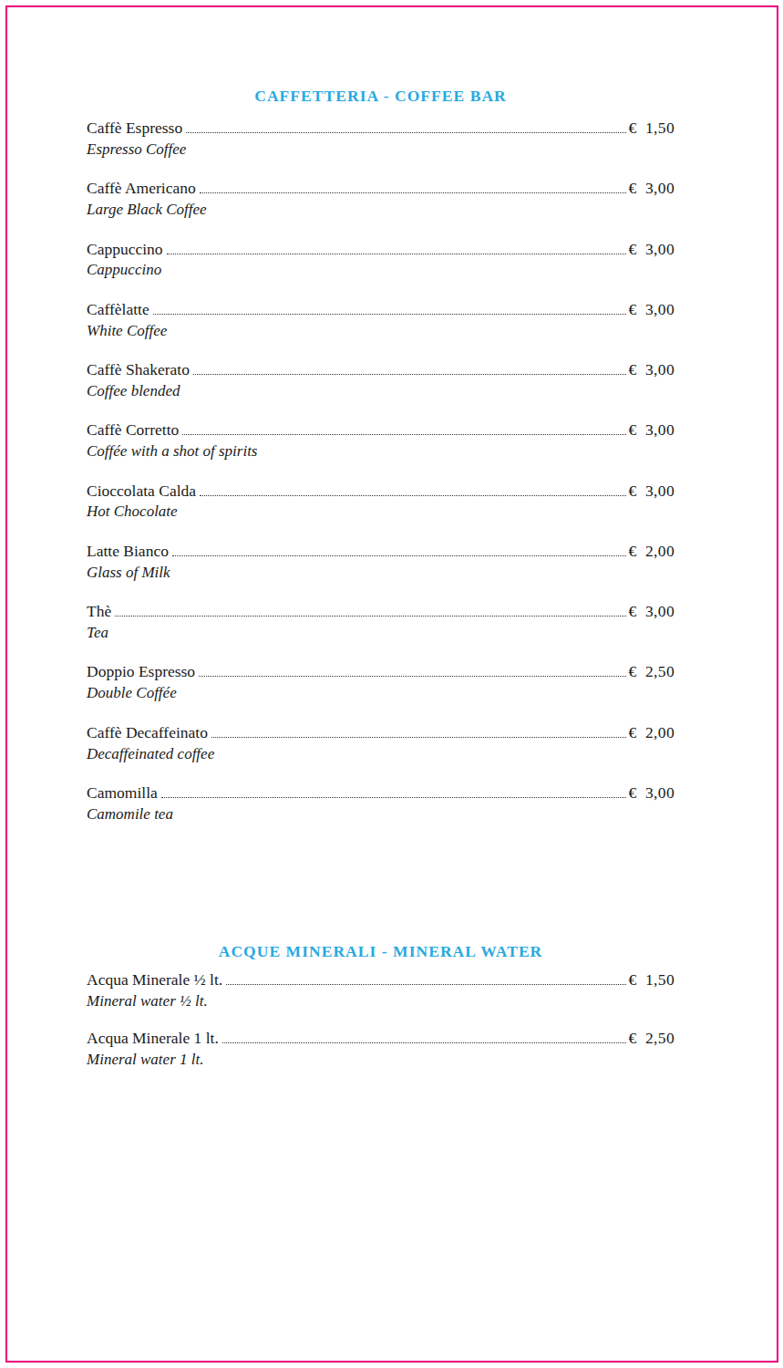Caffetteria - Coffee Bar
Caffè Espresso € 1,50
Espresso Coffee
Caffè Americano € 3,00
Large Black Coffee
Cappuccino € 3,00
Cappuccino
Caffèlatte € 3,00
White Coffee
Caffè Shakerato € 3,00
Coffee blended
Caffè Corretto € 3,00
Coffée with a shot of spirits
Cioccolata Calda € 3,00
Hot Chocolate
Latte Bianco € 2,00
Glass of Milk
Thè € 3,00
Tea
Doppio Espresso € 2,50
Double Coffée
Caffè Decaffeinato € 2,00
Decaffeinated coffee
Camomilla € 3,00
Camomile tea
Acque Minerali - Mineral Water
Acqua Minerale ½ lt. € 1,50
Mineral water ½ lt.
Acqua Minerale 1 lt. € 2,50
Mineral water 1 lt.